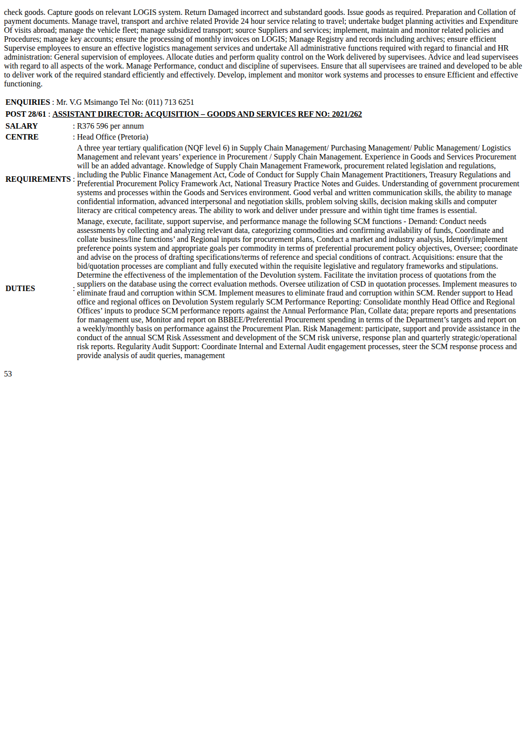check goods. Capture goods on relevant LOGIS system. Return Damaged incorrect and substandard goods. Issue goods as required. Preparation and Collation of payment documents. Manage travel, transport and archive related Provide 24 hour service relating to travel; undertake budget planning activities and Expenditure Of visits abroad; manage the vehicle fleet; manage subsidized transport; source Suppliers and services; implement, maintain and monitor related policies and Procedures; manage key accounts; ensure the processing of monthly invoices on LOGIS; Manage Registry and records including archives; ensure efficient Supervise employees to ensure an effective logistics management services and undertake All administrative functions required with regard to financial and HR administration: General supervision of employees. Allocate duties and perform quality control on the Work delivered by supervisees. Advice and lead supervisees with regard to all aspects of the work. Manage Performance, conduct and discipline of supervisees. Ensure that all supervisees are trained and developed to be able to deliver work of the required standard efficiently and effectively. Develop, implement and monitor work systems and processes to ensure Efficient and effective functioning.
| ENQUIRIES | : | Mr. V.G Msimango Tel No: (011) 713 6251 |
| POST 28/61 | : | ASSISTANT DIRECTOR: ACQUISITION – GOODS AND SERVICES REF NO: 2021/262 |
| SALARY | : | R376 596 per annum |
| CENTRE | : | Head Office (Pretoria) |
| REQUIREMENTS | : | A three year tertiary qualification (NQF level 6) in Supply Chain Management/ Purchasing Management/ Public Management/ Logistics Management and relevant years’ experience in Procurement / Supply Chain Management. Experience in Goods and Services Procurement will be an added advantage. Knowledge of Supply Chain Management Framework, procurement related legislation and regulations, including the Public Finance Management Act, Code of Conduct for Supply Chain Management Practitioners, Treasury Regulations and Preferential Procurement Policy Framework Act, National Treasury Practice Notes and Guides. Understanding of government procurement systems and processes within the Goods and Services environment. Good verbal and written communication skills, the ability to manage confidential information, advanced interpersonal and negotiation skills, problem solving skills, decision making skills and computer literacy are critical competency areas. The ability to work and deliver under pressure and within tight time frames is essential. |
| DUTIES | : | Manage, execute, facilitate, support supervise, and performance manage the following SCM functions - Demand: Conduct needs assessments by collecting and analyzing relevant data, categorizing commodities and confirming availability of funds, Coordinate and collate business/line functions’ and Regional inputs for procurement plans, Conduct a market and industry analysis, Identify/implement preference points system and appropriate goals per commodity in terms of preferential procurement policy objectives, Oversee; coordinate and advise on the process of drafting specifications/terms of reference and special conditions of contract. Acquisitions: ensure that the bid/quotation processes are compliant and fully executed within the requisite legislative and regulatory frameworks and stipulations. Determine the effectiveness of the implementation of the Devolution system. Facilitate the invitation process of quotations from the suppliers on the database using the correct evaluation methods. Oversee utilization of CSD in quotation processes. Implement measures to eliminate fraud and corruption within SCM. Implement measures to eliminate fraud and corruption within SCM. Render support to Head office and regional offices on Devolution System regularly SCM Performance Reporting: Consolidate monthly Head Office and Regional Offices’ inputs to produce SCM performance reports against the Annual Performance Plan, Collate data; prepare reports and presentations for management use, Monitor and report on BBBEE/Preferential Procurement spending in terms of the Department’s targets and report on a weekly/monthly basis on performance against the Procurement Plan. Risk Management: participate, support and provide assistance in the conduct of the annual SCM Risk Assessment and development of the SCM risk universe, response plan and quarterly strategic/operational risk reports. Regularity Audit Support: Coordinate Internal and External Audit engagement processes, steer the SCM response process and provide analysis of audit queries, management |
53